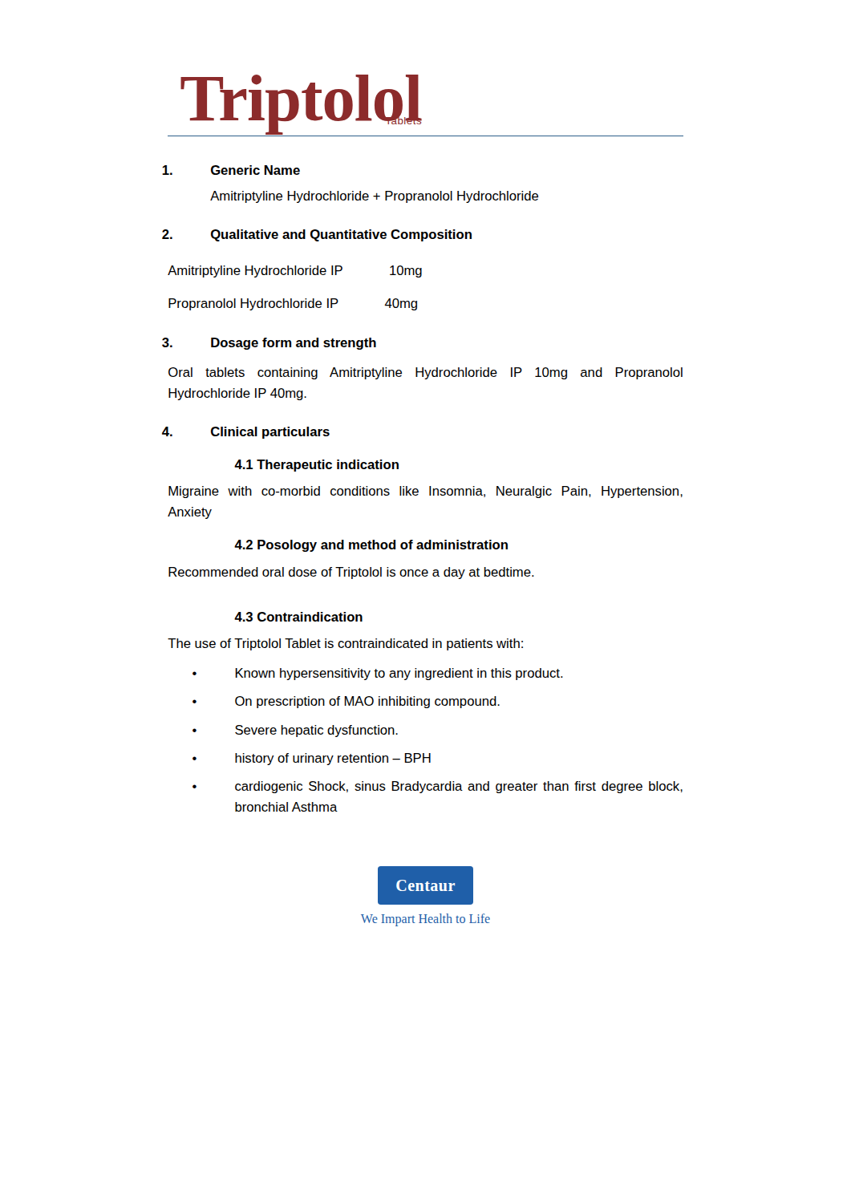TriptololTablets
Generic Name
Amitriptyline Hydrochloride + Propranolol Hydrochloride
Qualitative and Quantitative Composition
Amitriptyline Hydrochloride IP 10mg
Propranolol Hydrochloride IP 40mg
Dosage form and strength
Oral tablets containing Amitriptyline Hydrochloride IP 10mg and Propranolol Hydrochloride IP 40mg.
Clinical particulars
4.1 Therapeutic indication
Migraine with co-morbid conditions like Insomnia, Neuralgic Pain, Hypertension, Anxiety
4.2 Posology and method of administration
Recommended oral dose of Triptolol is once a day at bedtime.
4.3 Contraindication
The use of Triptolol Tablet is contraindicated in patients with:
Known hypersensitivity to any ingredient in this product.
On prescription of MAO inhibiting compound.
Severe hepatic dysfunction.
history of urinary retention – BPH
cardiogenic Shock, sinus Bradycardia and greater than first degree block, bronchial Asthma
Centaur
We Impart Health to Life